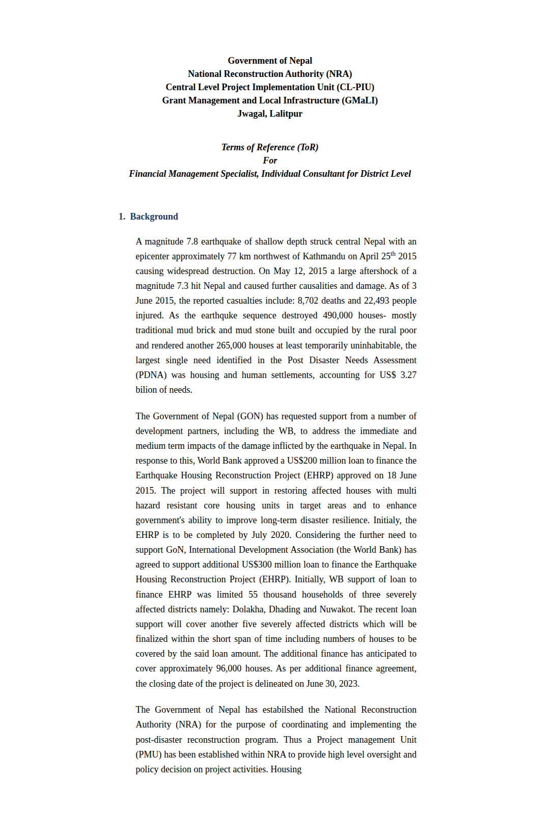Government of Nepal
National Reconstruction Authority (NRA)
Central Level Project Implementation Unit (CL-PIU)
Grant Management and Local Infrastructure (GMaLI)
Jwagal, Lalitpur
Terms of Reference (ToR)
For
Financial Management Specialist, Individual Consultant for District Level
1. Background
A magnitude 7.8 earthquake of shallow depth struck central Nepal with an epicenter approximately 77 km northwest of Kathmandu on April 25th 2015 causing widespread destruction. On May 12, 2015 a large aftershock of a magnitude 7.3 hit Nepal and caused further causalities and damage. As of 3 June 2015, the reported casualties include: 8,702 deaths and 22,493 people injured. As the earthquke sequence destroyed 490,000 houses- mostly traditional mud brick and mud stone built and occupied by the rural poor and rendered another 265,000 houses at least temporarily uninhabitable, the largest single need identified in the Post Disaster Needs Assessment (PDNA) was housing and human settlements, accounting for US$ 3.27 bilion of needs.
The Government of Nepal (GON) has requested support from a number of development partners, including the WB, to address the immediate and medium term impacts of the damage inflicted by the earthquake in Nepal. In response to this, World Bank approved a US$200 million loan to finance the Earthquake Housing Reconstruction Project (EHRP) approved on 18 June 2015. The project will support in restoring affected houses with multi hazard resistant core housing units in target areas and to enhance government's ability to improve long-term disaster resilience. Initialy, the EHRP is to be completed by July 2020. Considering the further need to support GoN, International Development Association (the World Bank) has agreed to support additional US$300 million loan to finance the Earthquake Housing Reconstruction Project (EHRP). Initially, WB support of loan to finance EHRP was limited 55 thousand households of three severely affected districts namely: Dolakha, Dhading and Nuwakot. The recent loan support will cover another five severely affected districts which will be finalized within the short span of time including numbers of houses to be covered by the said loan amount. The additional finance has anticipated to cover approximately 96,000 houses. As per additional finance agreement, the closing date of the project is delineated on June 30, 2023.
The Government of Nepal has estabilshed the National Reconstruction Authority (NRA) for the purpose of coordinating and implementing the post-disaster reconstruction program. Thus a Project management Unit (PMU) has been established within NRA to provide high level oversight and policy decision on project activities. Housing